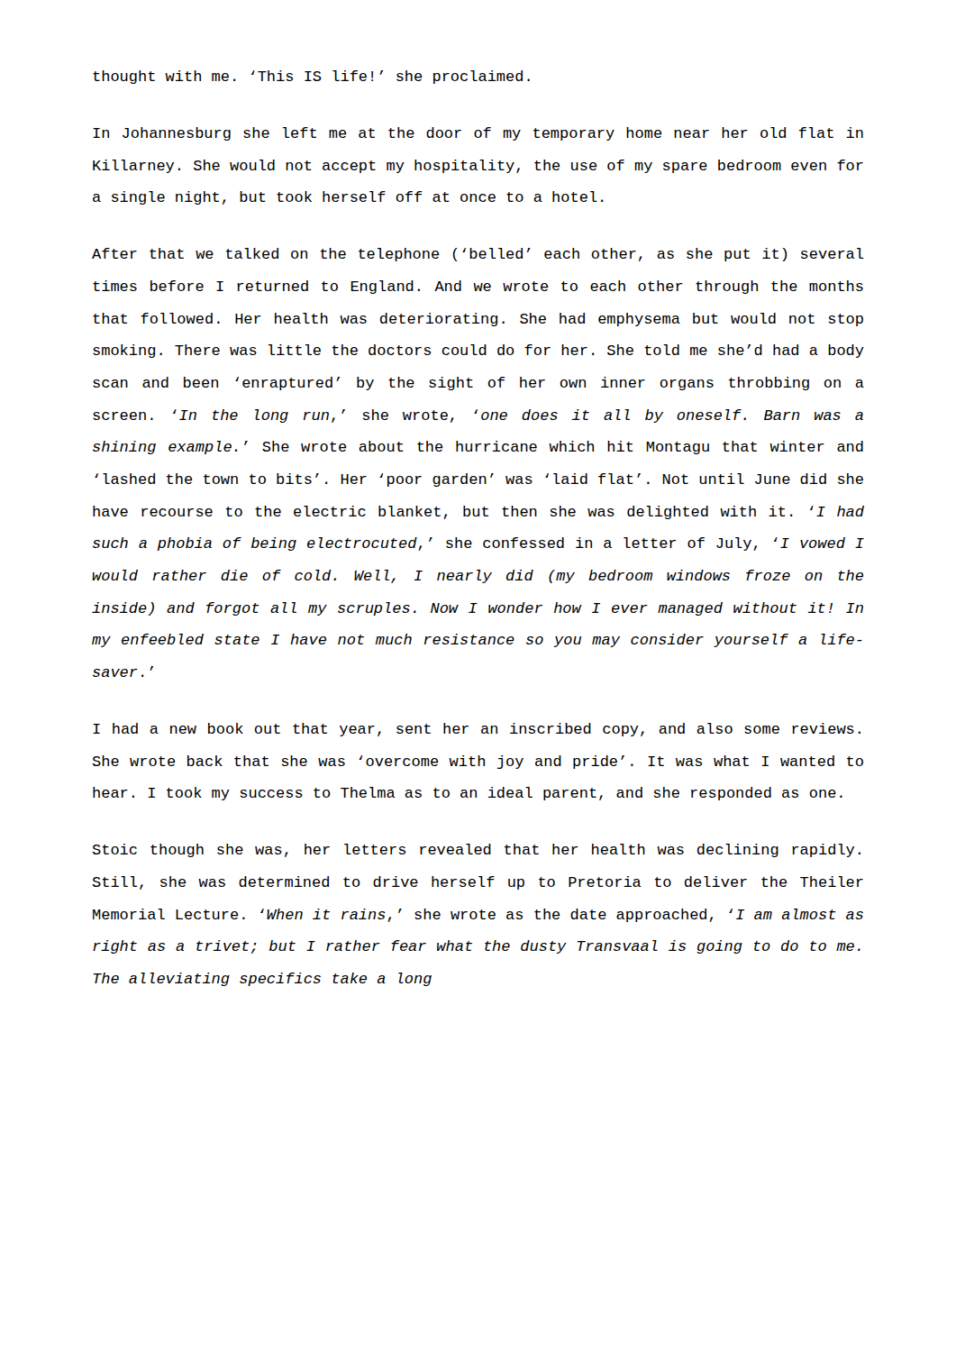thought with me. ‘This IS life!’ she proclaimed.
In Johannesburg she left me at the door of my temporary home near her old flat in Killarney. She would not accept my hospitality, the use of my spare bedroom even for a single night, but took herself off at once to a hotel.
After that we talked on the telephone (‘belled’ each other, as she put it) several times before I returned to England. And we wrote to each other through the months that followed. Her health was deteriorating. She had emphysema but would not stop smoking. There was little the doctors could do for her. She told me she’d had a body scan and been ‘enraptured’ by the sight of her own inner organs throbbing on a screen. ‘In the long run,’ she wrote, ‘one does it all by oneself. Barn was a shining example.’ She wrote about the hurricane which hit Montagu that winter and ‘lashed the town to bits’. Her ‘poor garden’ was ‘laid flat’. Not until June did she have recourse to the electric blanket, but then she was delighted with it. ‘I had such a phobia of being electrocuted,’ she confessed in a letter of July, ‘I vowed I would rather die of cold. Well, I nearly did (my bedroom windows froze on the inside) and forgot all my scruples. Now I wonder how I ever managed without it! In my enfeebled state I have not much resistance so you may consider yourself a life-saver.’
I had a new book out that year, sent her an inscribed copy, and also some reviews. She wrote back that she was ‘overcome with joy and pride’. It was what I wanted to hear. I took my success to Thelma as to an ideal parent, and she responded as one.
Stoic though she was, her letters revealed that her health was declining rapidly. Still, she was determined to drive herself up to Pretoria to deliver the Theiler Memorial Lecture. ‘When it rains,’ she wrote as the date approached, ‘I am almost as right as a trivet; but I rather fear what the dusty Transvaal is going to do to me. The alleviating specifics take a long